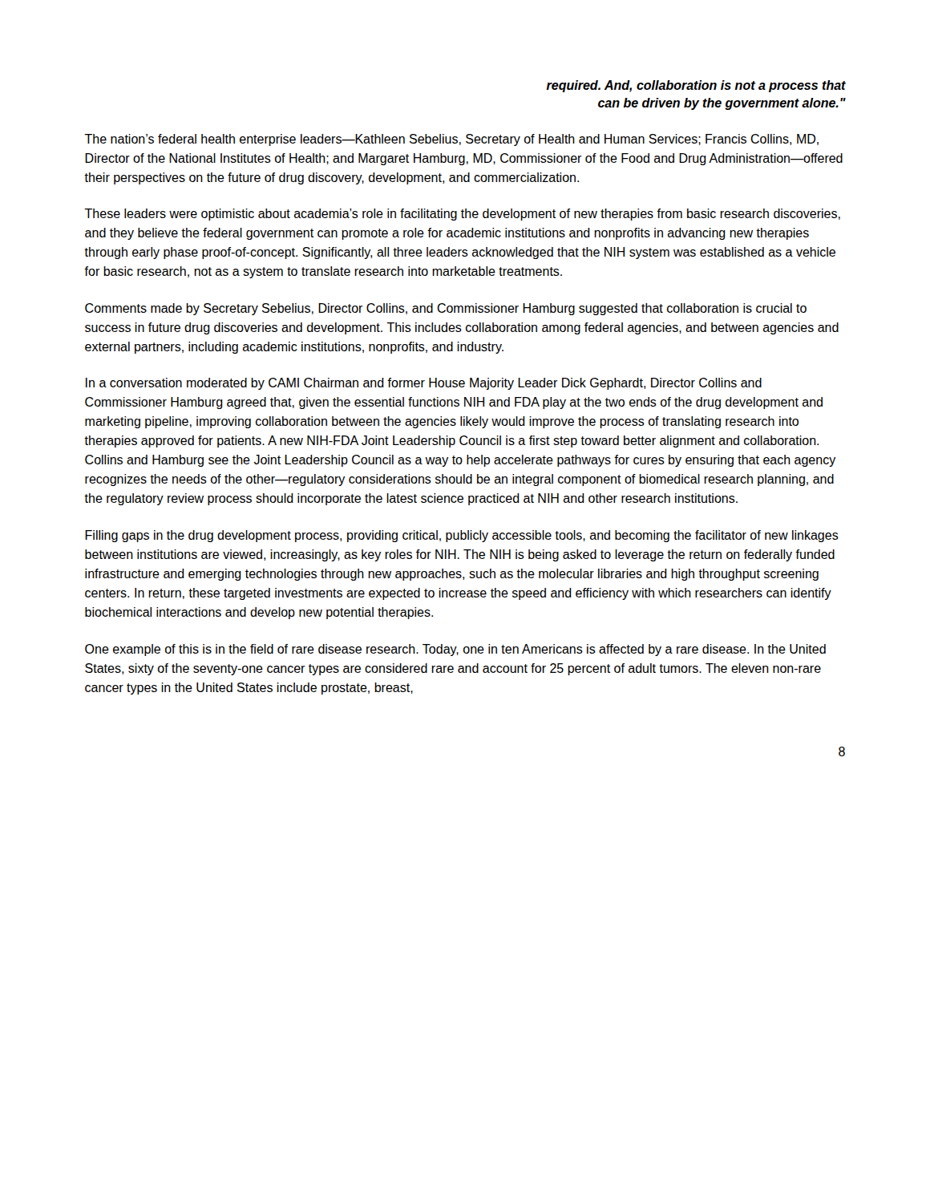required. And, collaboration is not a process that
can be driven by the government alone."
The nation’s federal health enterprise leaders—Kathleen Sebelius, Secretary of Health and Human Services; Francis Collins, MD, Director of the National Institutes of Health; and Margaret Hamburg, MD, Commissioner of the Food and Drug Administration—offered their perspectives on the future of drug discovery, development, and commercialization.
These leaders were optimistic about academia’s role in facilitating the development of new therapies from basic research discoveries, and they believe the federal government can promote a role for academic institutions and nonprofits in advancing new therapies through early phase proof-of-concept. Significantly, all three leaders acknowledged that the NIH system was established as a vehicle for basic research, not as a system to translate research into marketable treatments.
Comments made by Secretary Sebelius, Director Collins, and Commissioner Hamburg suggested that collaboration is crucial to success in future drug discoveries and development. This includes collaboration among federal agencies, and between agencies and external partners, including academic institutions, nonprofits, and industry.
In a conversation moderated by CAMI Chairman and former House Majority Leader Dick Gephardt, Director Collins and Commissioner Hamburg agreed that, given the essential functions NIH and FDA play at the two ends of the drug development and marketing pipeline, improving collaboration between the agencies likely would improve the process of translating research into therapies approved for patients. A new NIH-FDA Joint Leadership Council is a first step toward better alignment and collaboration. Collins and Hamburg see the Joint Leadership Council as a way to help accelerate pathways for cures by ensuring that each agency recognizes the needs of the other—regulatory considerations should be an integral component of biomedical research planning, and the regulatory review process should incorporate the latest science practiced at NIH and other research institutions.
Filling gaps in the drug development process, providing critical, publicly accessible tools, and becoming the facilitator of new linkages between institutions are viewed, increasingly, as key roles for NIH. The NIH is being asked to leverage the return on federally funded infrastructure and emerging technologies through new approaches, such as the molecular libraries and high throughput screening centers. In return, these targeted investments are expected to increase the speed and efficiency with which researchers can identify biochemical interactions and develop new potential therapies.
One example of this is in the field of rare disease research. Today, one in ten Americans is affected by a rare disease. In the United States, sixty of the seventy-one cancer types are considered rare and account for 25 percent of adult tumors. The eleven non-rare cancer types in the United States include prostate, breast,
8